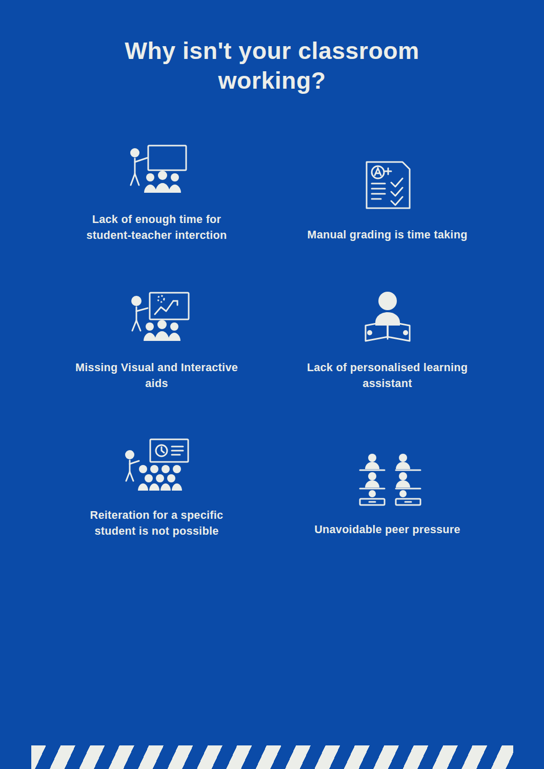Why isn't your classroom working?
Lack of enough time for student-teacher interction
Manual grading is time taking
Missing Visual and Interactive aids
Lack of personalised learning assistant
Reiteration for a specific student is not possible
Unavoidable peer pressure